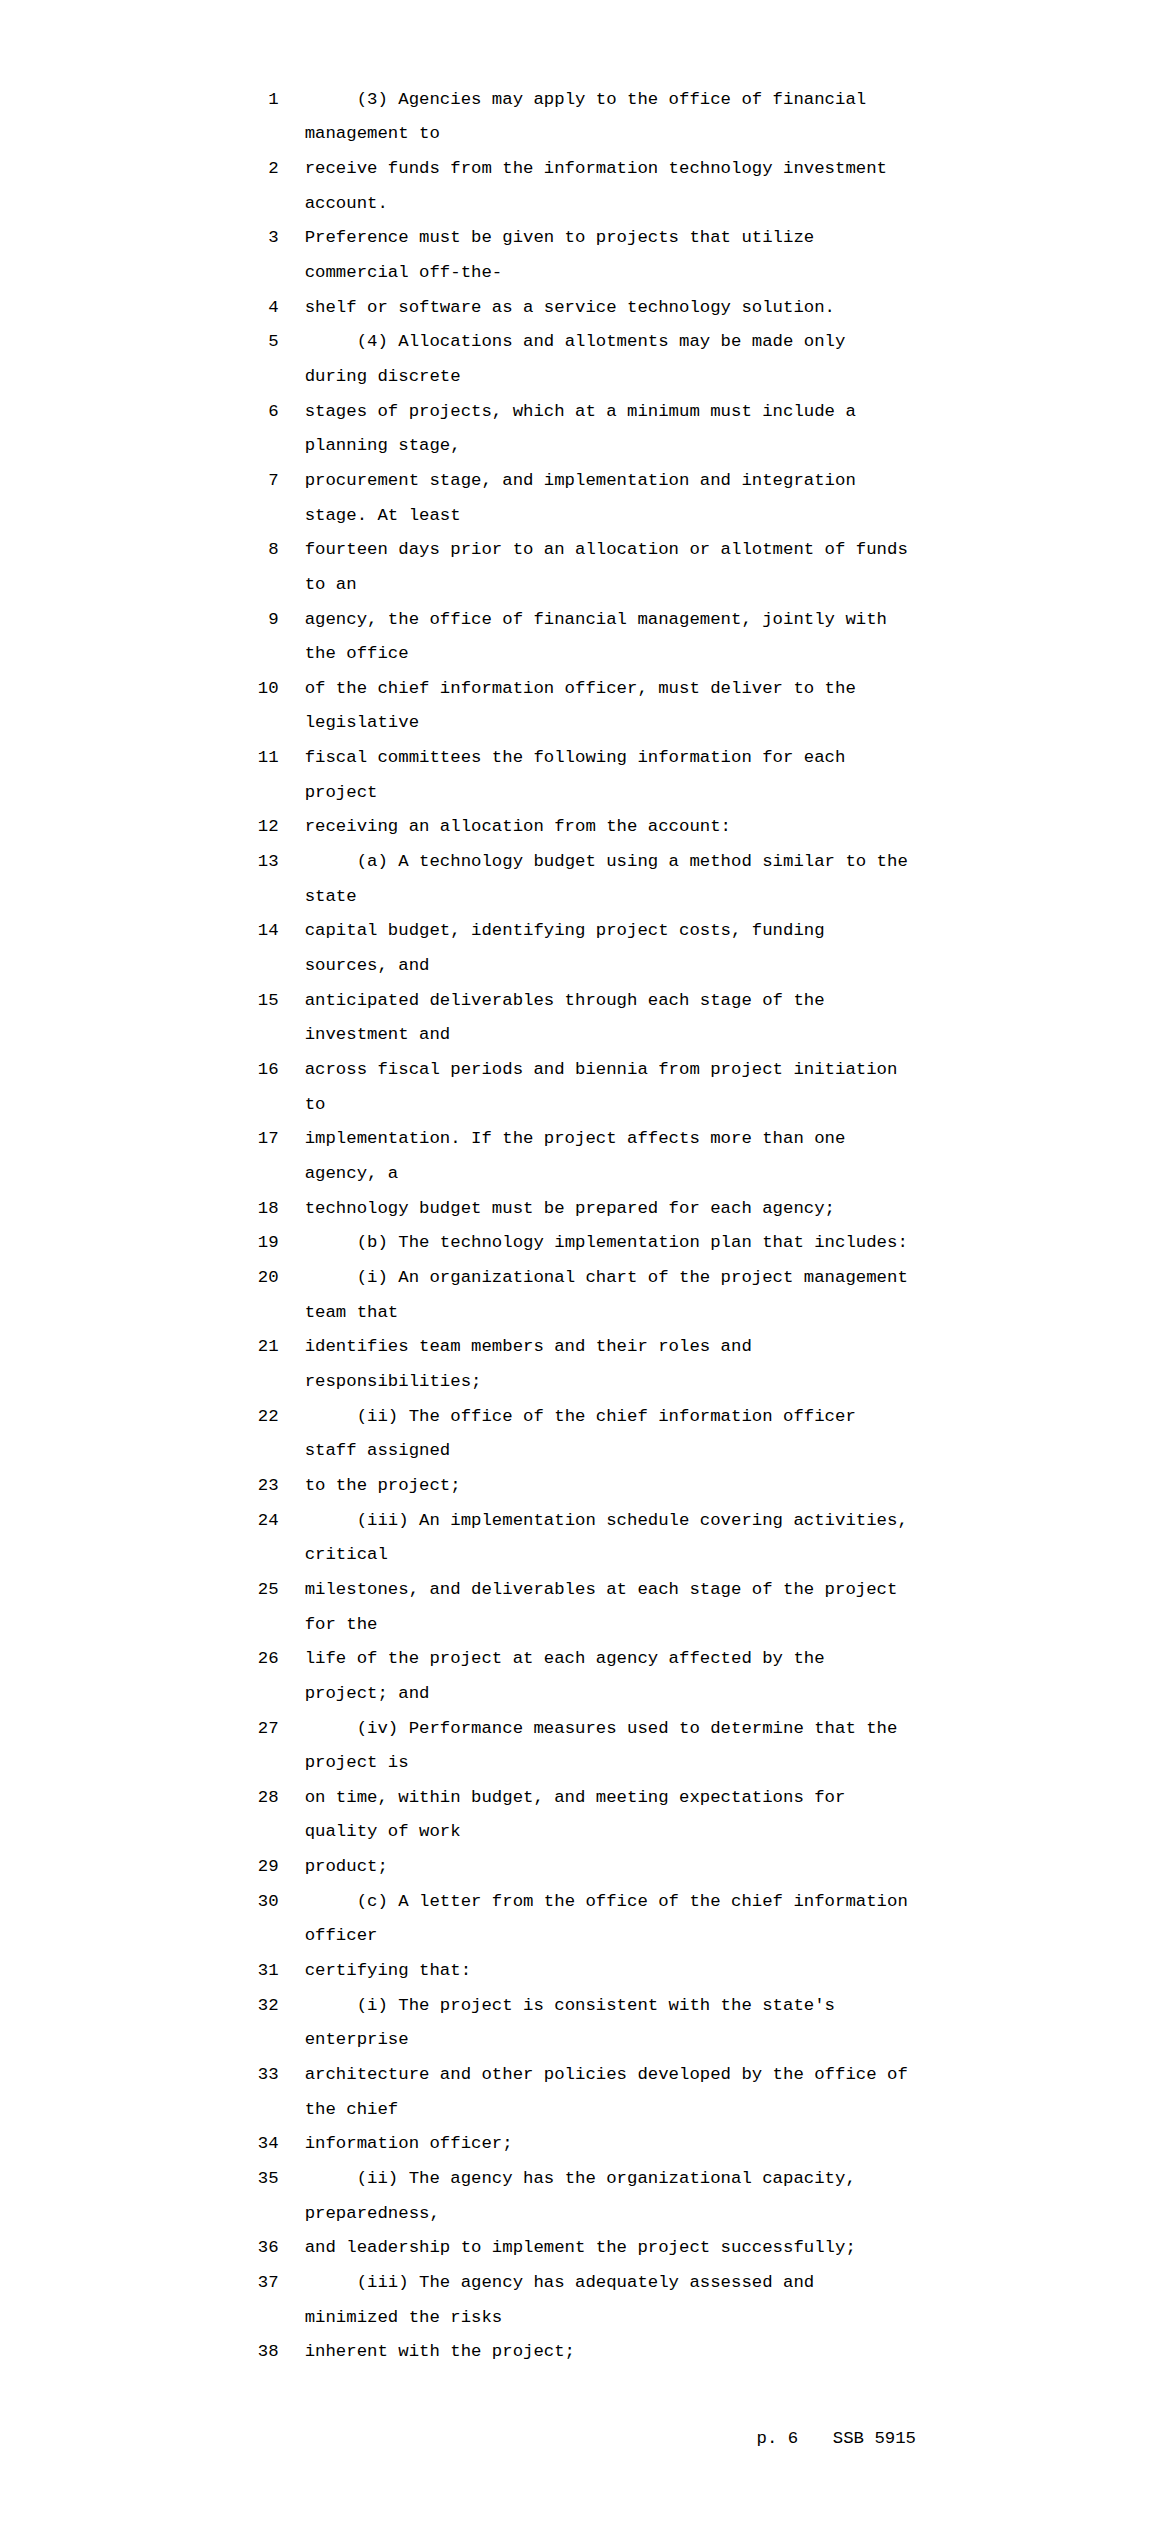(3) Agencies may apply to the office of financial management to
receive funds from the information technology investment account.
Preference must be given to projects that utilize commercial off-the-
shelf or software as a service technology solution.
(4) Allocations and allotments may be made only during discrete
stages of projects, which at a minimum must include a planning stage,
procurement stage, and implementation and integration stage. At least
fourteen days prior to an allocation or allotment of funds to an
agency, the office of financial management, jointly with the office
of the chief information officer, must deliver to the legislative
fiscal committees the following information for each project
receiving an allocation from the account:
(a) A technology budget using a method similar to the state
capital budget, identifying project costs, funding sources, and
anticipated deliverables through each stage of the investment and
across fiscal periods and biennia from project initiation to
implementation. If the project affects more than one agency, a
technology budget must be prepared for each agency;
(b) The technology implementation plan that includes:
(i) An organizational chart of the project management team that
identifies team members and their roles and responsibilities;
(ii) The office of the chief information officer staff assigned
to the project;
(iii) An implementation schedule covering activities, critical
milestones, and deliverables at each stage of the project for the
life of the project at each agency affected by the project; and
(iv) Performance measures used to determine that the project is
on time, within budget, and meeting expectations for quality of work
product;
(c) A letter from the office of the chief information officer
certifying that:
(i) The project is consistent with the state's enterprise
architecture and other policies developed by the office of the chief
information officer;
(ii) The agency has the organizational capacity, preparedness,
and leadership to implement the project successfully;
(iii) The agency has adequately assessed and minimized the risks
inherent with the project;
p. 6 SSB 5915